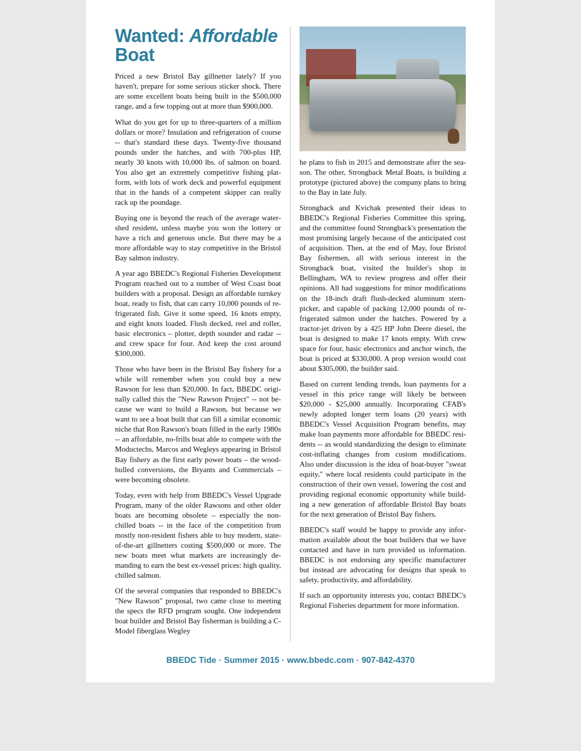Wanted: Affordable Boat
Priced a new Bristol Bay gillnetter lately? If you haven't, prepare for some serious sticker shock. There are some excellent boats being built in the $500,000 range, and a few topping out at more than $900,000.
What do you get for up to three-quarters of a million dollars or more? Insulation and refrigeration of course -- that's standard these days. Twenty-five thousand pounds under the hatches, and with 700-plus HP, nearly 30 knots with 10,000 lbs. of salmon on board. You also get an extremely competitive fishing platform, with lots of work deck and powerful equipment that in the hands of a competent skipper can really rack up the poundage.
Buying one is beyond the reach of the average watershed resident, unless maybe you won the lottery or have a rich and generous uncle. But there may be a more affordable way to stay competitive in the Bristol Bay salmon industry.
A year ago BBEDC's Regional Fisheries Development Program reached out to a number of West Coast boat builders with a proposal. Design an affordable turnkey boat, ready to fish, that can carry 10,000 pounds of refrigerated fish. Give it some speed, 16 knots empty, and eight knots loaded. Flush decked, reel and roller, basic electronics – plotter, depth sounder and radar -- and crew space for four. And keep the cost around $300,000.
Those who have been in the Bristol Bay fishery for a while will remember when you could buy a new Rawson for less than $20,000. In fact, BBEDC originally called this the "New Rawson Project" -- not because we want to build a Rawson, but because we want to see a boat built that can fill a similar economic niche that Ron Rawson's boats filled in the early 1980s -- an affordable, no-frills boat able to compete with the Moductechs, Marcos and Wegleys appearing in Bristol Bay fishery as the first early power boats – the wood-hulled conversions, the Bryants and Commercials – were becoming obsolete.
Today, even with help from BBEDC's Vessel Upgrade Program, many of the older Rawsons and other older boats are becoming obsolete – especially the non-chilled boats -- in the face of the competition from mostly non-resident fishers able to buy modern, state-of-the-art gillnetters costing $500,000 or more. The new boats meet what markets are increasingly demanding to earn the best ex-vessel prices: high quality, chilled salmon.
Of the several companies that responded to BBEDC's "New Rawson" proposal, two came close to meeting the specs the RFD program sought. One independent boat builder and Bristol Bay fisherman is building a C-Model fiberglass Wegley
he plans to fish in 2015 and demonstrate after the season. The other, Strongback Metal Boats, is building a prototype (pictured above) the company plans to bring to the Bay in late July.
Strongback and Kvichak presented their ideas to BBEDC's Regional Fisheries Committee this spring, and the committee found Strongback's presentation the most promising largely because of the anticipated cost of acquisition. Then, at the end of May, four Bristol Bay fishermen, all with serious interest in the Strongback boat, visited the builder's shop in Bellingham, WA to review progress and offer their opinions. All had suggestions for minor modifications on the 18-inch draft flush-decked aluminum stern-picker, and capable of packing 12,000 pounds of refrigerated salmon under the hatches. Powered by a tractor-jet driven by a 425 HP John Deere diesel, the boat is designed to make 17 knots empty. With crew space for four, basic electronics and anchor winch, the boat is priced at $330,000. A prop version would cost about $305,000, the builder said.
Based on current lending trends, loan payments for a vessel in this price range will likely be between $20,000 - $25,000 annually. Incorporating CFAB's newly adopted longer term loans (20 years) with BBEDC's Vessel Acquisition Program benefits, may make loan payments more affordable for BBEDC residents -- as would standardizing the design to eliminate cost-inflating changes from custom modifications. Also under discussion is the idea of boat-buyer "sweat equity," where local residents could participate in the construction of their own vessel, lowering the cost and providing regional economic opportunity while building a new generation of affordable Bristol Bay boats for the next generation of Bristol Bay fishers.
BBEDC's staff would be happy to provide any information available about the boat builders that we have contacted and have in turn provided us information. BBEDC is not endorsing any specific manufacturer but instead are advocating for designs that speak to safety, productivity, and affordability.
If such an opportunity interests you, contact BBEDC's Regional Fisheries department for more information.
BBEDC Tide · Summer 2015 · www.bbedc.com · 907-842-4370